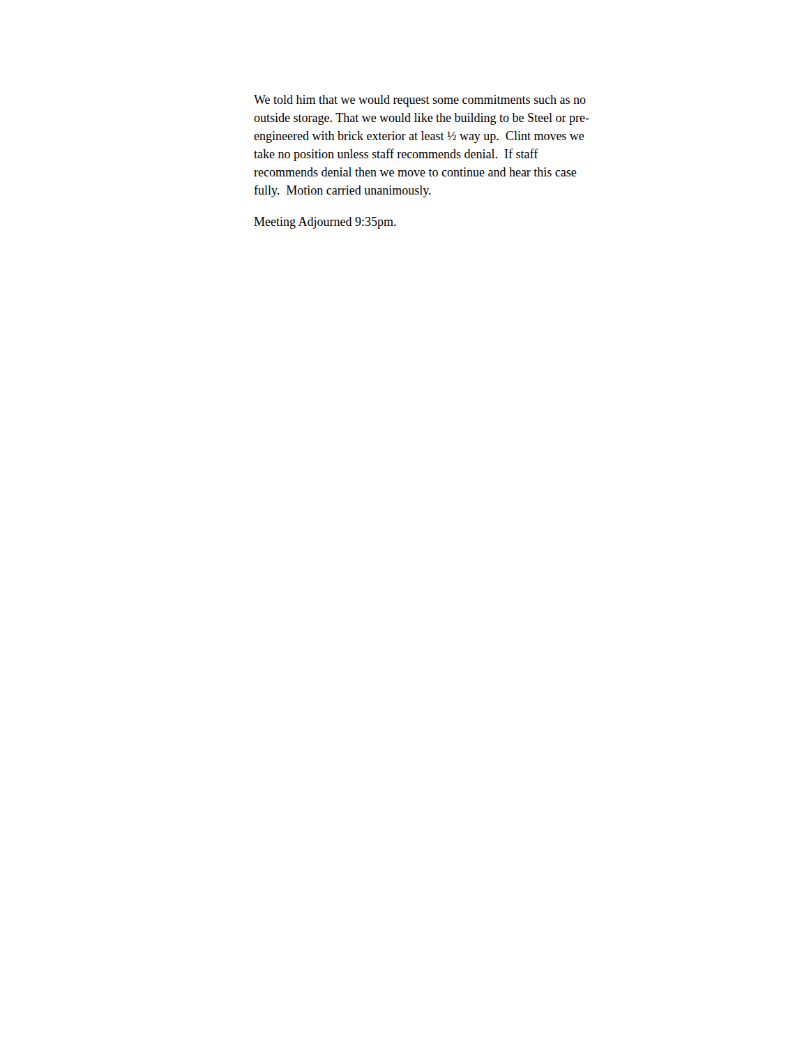We told him that we would request some commitments such as no outside storage. That we would like the building to be Steel or pre-engineered with brick exterior at least ½ way up. Clint moves we take no position unless staff recommends denial. If staff recommends denial then we move to continue and hear this case fully. Motion carried unanimously.
Meeting Adjourned 9:35pm.